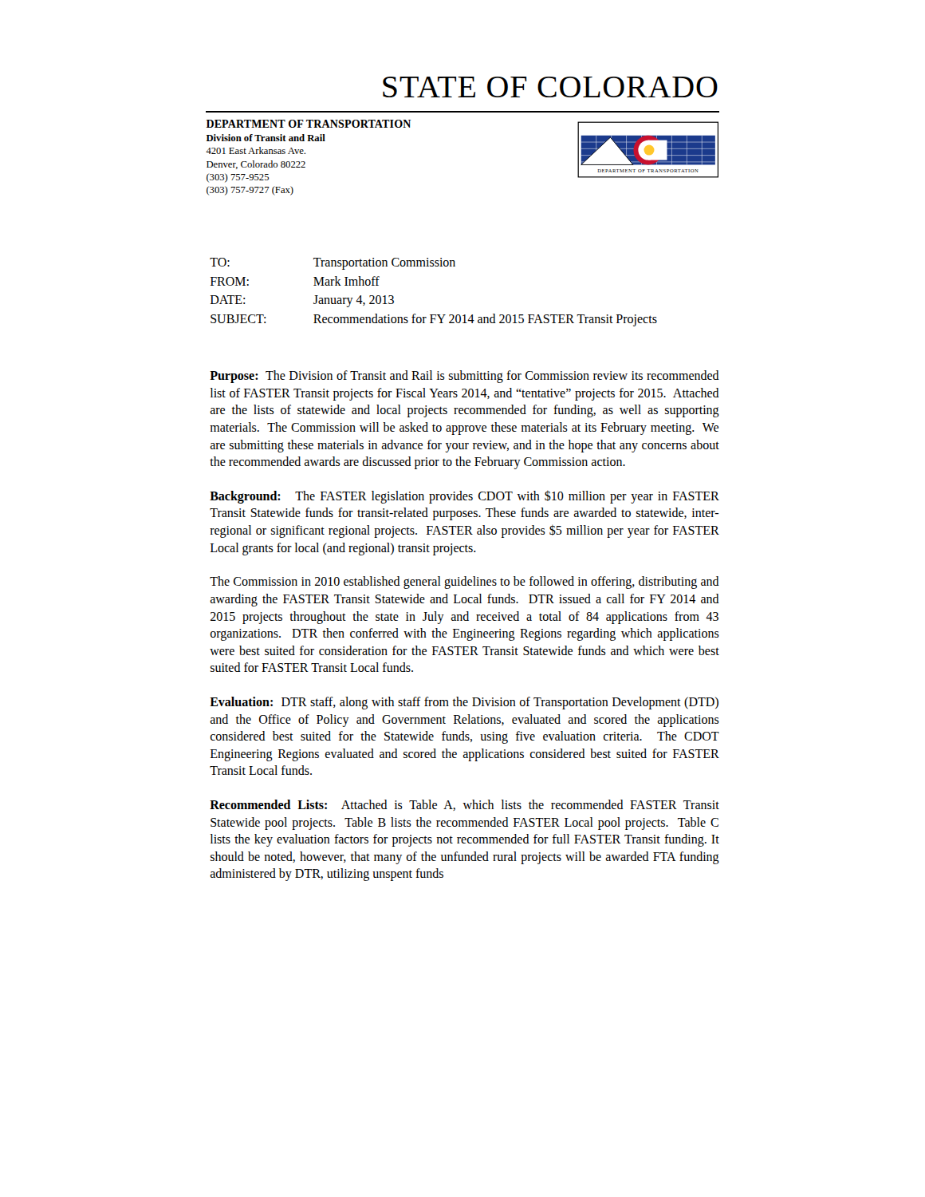STATE OF COLORADO
DEPARTMENT OF TRANSPORTATION
Division of Transit and Rail
4201 East Arkansas Ave.
Denver, Colorado 80222
(303) 757-9525
(303) 757-9727 (Fax)
CDOT logo DEPARTMENT OF TRANSPORTATION
| TO: | Transportation Commission |
| FROM: | Mark Imhoff |
| DATE: | January 4, 2013 |
| SUBJECT: | Recommendations for FY 2014 and 2015 FASTER Transit Projects |
Purpose: The Division of Transit and Rail is submitting for Commission review its recommended list of FASTER Transit projects for Fiscal Years 2014, and “tentative” projects for 2015. Attached are the lists of statewide and local projects recommended for funding, as well as supporting materials. The Commission will be asked to approve these materials at its February meeting. We are submitting these materials in advance for your review, and in the hope that any concerns about the recommended awards are discussed prior to the February Commission action.
Background: The FASTER legislation provides CDOT with $10 million per year in FASTER Transit Statewide funds for transit-related purposes. These funds are awarded to statewide, inter-regional or significant regional projects. FASTER also provides $5 million per year for FASTER Local grants for local (and regional) transit projects.
The Commission in 2010 established general guidelines to be followed in offering, distributing and awarding the FASTER Transit Statewide and Local funds. DTR issued a call for FY 2014 and 2015 projects throughout the state in July and received a total of 84 applications from 43 organizations. DTR then conferred with the Engineering Regions regarding which applications were best suited for consideration for the FASTER Transit Statewide funds and which were best suited for FASTER Transit Local funds.
Evaluation: DTR staff, along with staff from the Division of Transportation Development (DTD) and the Office of Policy and Government Relations, evaluated and scored the applications considered best suited for the Statewide funds, using five evaluation criteria. The CDOT Engineering Regions evaluated and scored the applications considered best suited for FASTER Transit Local funds.
Recommended Lists: Attached is Table A, which lists the recommended FASTER Transit Statewide pool projects. Table B lists the recommended FASTER Local pool projects. Table C lists the key evaluation factors for projects not recommended for full FASTER Transit funding. It should be noted, however, that many of the unfunded rural projects will be awarded FTA funding administered by DTR, utilizing unspent funds